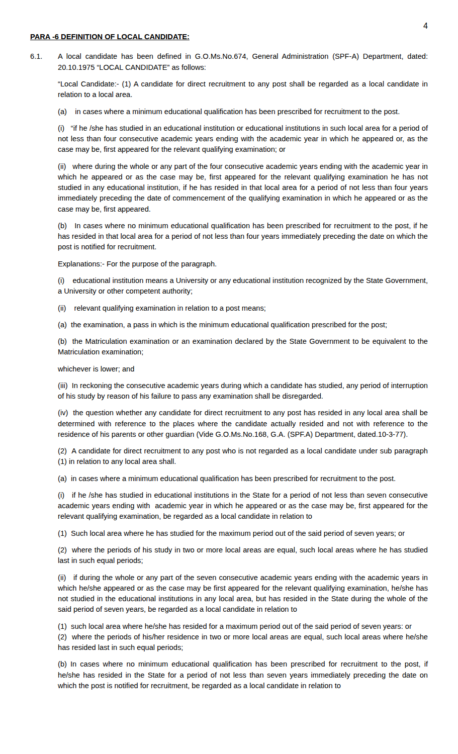4
PARA -6 DEFINITION OF LOCAL CANDIDATE:
6.1.
A local candidate has been defined in G.O.Ms.No.674, General Administration (SPF-A) Department, dated: 20.10.1975 “LOCAL CANDIDATE” as follows:
“Local Candidate:- (1) A candidate for direct recruitment to any post shall be regarded as a local candidate in relation to a local area.
(a) in cases where a minimum educational qualification has been prescribed for recruitment to the post.
(i) “if he /she has studied in an educational institution or educational institutions in such local area for a period of not less than four consecutive academic years ending with the academic year in which he appeared or, as the case may be, first appeared for the relevant qualifying examination; or
(ii) where during the whole or any part of the four consecutive academic years ending with the academic year in which he appeared or as the case may be, first appeared for the relevant qualifying examination he has not studied in any educational institution, if he has resided in that local area for a period of not less than four years immediately preceding the date of commencement of the qualifying examination in which he appeared or as the case may be, first appeared.
(b) In cases where no minimum educational qualification has been prescribed for recruitment to the post, if he has resided in that local area for a period of not less than four years immediately preceding the date on which the post is notified for recruitment.
Explanations:- For the purpose of the paragraph.
(i) educational institution means a University or any educational institution recognized by the State Government, a University or other competent authority;
(ii) relevant qualifying examination in relation to a post means;
(a) the examination, a pass in which is the minimum educational qualification prescribed for the post;
(b) the Matriculation examination or an examination declared by the State Government to be equivalent to the Matriculation examination;
whichever is lower; and
(iii) In reckoning the consecutive academic years during which a candidate has studied, any period of interruption of his study by reason of his failure to pass any examination shall be disregarded.
(iv) the question whether any candidate for direct recruitment to any post has resided in any local area shall be determined with reference to the places where the candidate actually resided and not with reference to the residence of his parents or other guardian (Vide G.O.Ms.No.168, G.A. (SPF.A) Department, dated.10-3-77).
(2) A candidate for direct recruitment to any post who is not regarded as a local candidate under sub paragraph (1) in relation to any local area shall.
(a) in cases where a minimum educational qualification has been prescribed for recruitment to the post.
(i) if he /she has studied in educational institutions in the State for a period of not less than seven consecutive academic years ending with academic year in which he appeared or as the case may be, first appeared for the relevant qualifying examination, be regarded as a local candidate in relation to
(1) Such local area where he has studied for the maximum period out of the said period of seven years; or
(2) where the periods of his study in two or more local areas are equal, such local areas where he has studied last in such equal periods;
(ii) if during the whole or any part of the seven consecutive academic years ending with the academic years in which he/she appeared or as the case may be first appeared for the relevant qualifying examination, he/she has not studied in the educational institutions in any local area, but has resided in the State during the whole of the said period of seven years, be regarded as a local candidate in relation to
(1) such local area where he/she has resided for a maximum period out of the said period of seven years: or
(2) where the periods of his/her residence in two or more local areas are equal, such local areas where he/she has resided last in such equal periods;
(b) In cases where no minimum educational qualification has been prescribed for recruitment to the post, if he/she has resided in the State for a period of not less than seven years immediately preceding the date on which the post is notified for recruitment, be regarded as a local candidate in relation to